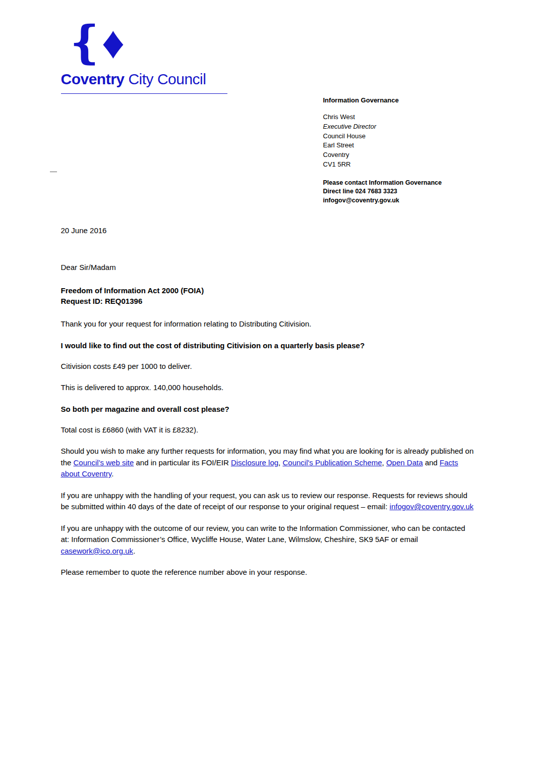❴♦
Coventry City Council
Information Governance
Chris West
Executive Director
Council House
Earl Street
Coventry
CV1 5RR
Please contact Information Governance
Direct line 024 7683 3323
infogov@coventry.gov.uk
20 June 2016
Dear Sir/Madam
Freedom of Information Act 2000 (FOIA) Request ID: REQ01396
Thank you for your request for information relating to Distributing Citivision.
I would like to find out the cost of distributing Citivision on a quarterly basis please?
Citivision costs £49 per 1000 to deliver.
This is delivered to approx. 140,000 households.
So both per magazine and overall cost please?
Total cost is £6860 (with VAT it is £8232).
Should you wish to make any further requests for information, you may find what you are looking for is already published on the Council’s web site and in particular its FOI/EIR Disclosure log, Council's Publication Scheme, Open Data and Facts about Coventry.
If you are unhappy with the handling of your request, you can ask us to review our response. Requests for reviews should be submitted within 40 days of the date of receipt of our response to your original request – email: infogov@coventry.gov.uk
If you are unhappy with the outcome of our review, you can write to the Information Commissioner, who can be contacted at: Information Commissioner’s Office, Wycliffe House, Water Lane, Wilmslow, Cheshire, SK9 5AF or email casework@ico.org.uk.
Please remember to quote the reference number above in your response.